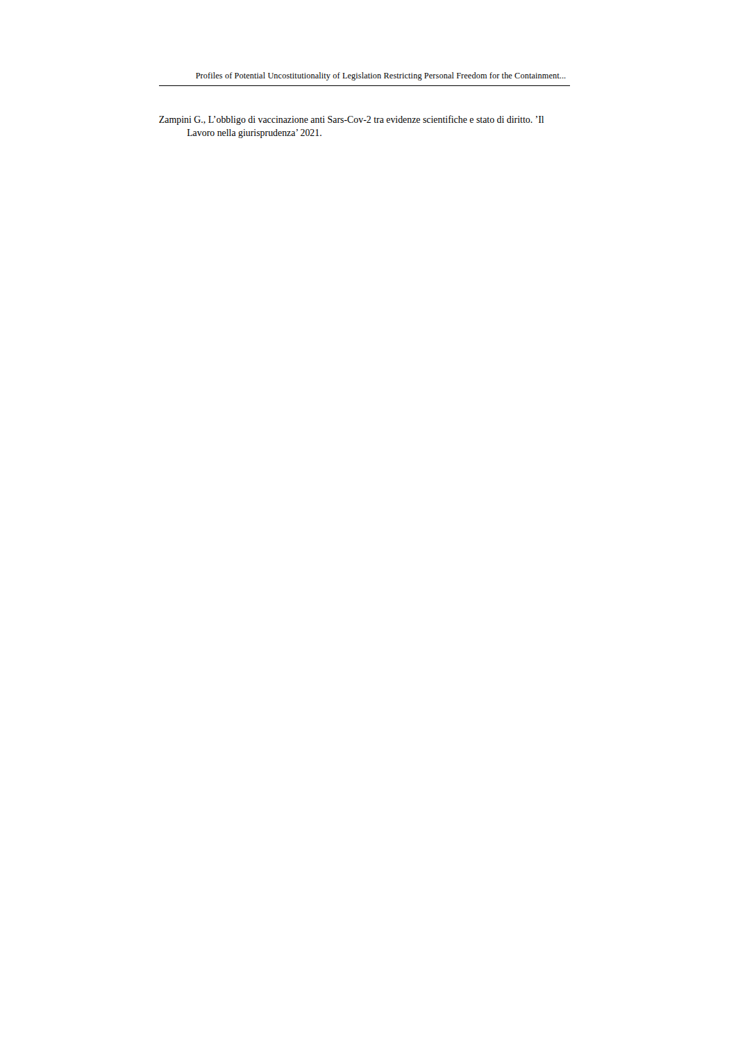Profiles of Potential Uncostitutionality of Legislation Restricting Personal Freedom for the Containment...
Zampini G., L’obbligo di vaccinazione anti Sars-Cov-2 tra evidenze scientifiche e stato di diritto. ’Il Lavoro nella giurisprudenza’ 2021.